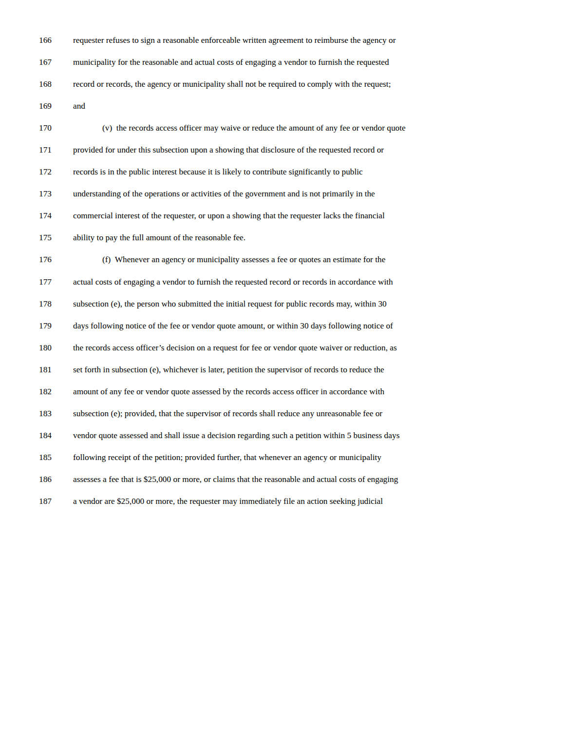166
requester refuses to sign a reasonable enforceable written agreement to reimburse the agency or
167
municipality for the reasonable and actual costs of engaging a vendor to furnish the requested
168
record or records, the agency or municipality shall not be required to comply with the request;
169
and
170
(v) the records access officer may waive or reduce the amount of any fee or vendor quote
171
provided for under this subsection upon a showing that disclosure of the requested record or
172
records is in the public interest because it is likely to contribute significantly to public
173
understanding of the operations or activities of the government and is not primarily in the
174
commercial interest of the requester, or upon a showing that the requester lacks the financial
175
ability to pay the full amount of the reasonable fee.
176
(f) Whenever an agency or municipality assesses a fee or quotes an estimate for the
177
actual costs of engaging a vendor to furnish the requested record or records in accordance with
178
subsection (e), the person who submitted the initial request for public records may, within 30
179
days following notice of the fee or vendor quote amount, or within 30 days following notice of
180
the records access officer’s decision on a request for fee or vendor quote waiver or reduction, as
181
set forth in subsection (e), whichever is later, petition the supervisor of records to reduce the
182
amount of any fee or vendor quote assessed by the records access officer in accordance with
183
subsection (e); provided, that the supervisor of records shall reduce any unreasonable fee or
184
vendor quote assessed and shall issue a decision regarding such a petition within 5 business days
185
following receipt of the petition; provided further, that whenever an agency or municipality
186
assesses a fee that is $25,000 or more, or claims that the reasonable and actual costs of engaging
187
a vendor are $25,000 or more, the requester may immediately file an action seeking judicial